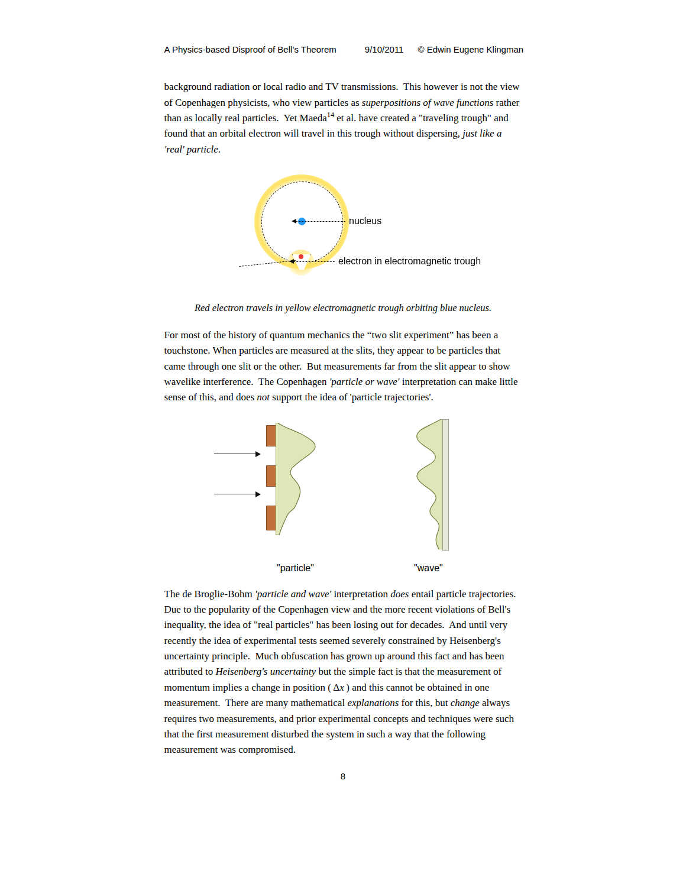A Physics-based Disproof of Bell’s Theorem 9/10/2011 © Edwin Eugene Klingman
background radiation or local radio and TV transmissions. This however is not the view of Copenhagen physicists, who view particles as superpositions of wave functions rather than as locally real particles. Yet Maeda14 et al. have created a "traveling trough" and found that an orbital electron will travel in this trough without dispersing, just like a 'real' particle.
nucleus
electron in electromagnetic trough
Red electron travels in yellow electromagnetic trough orbiting blue nucleus.
For most of the history of quantum mechanics the “two slit experiment” has been a touchstone. When particles are measured at the slits, they appear to be particles that came through one slit or the other. But measurements far from the slit appear to show wavelike interference. The Copenhagen 'particle or wave' interpretation can make little sense of this, and does not support the idea of 'particle trajectories'.
"particle" "wave"
The de Broglie-Bohm 'particle and wave' interpretation does entail particle trajectories. Due to the popularity of the Copenhagen view and the more recent violations of Bell's inequality, the idea of "real particles" has been losing out for decades. And until very recently the idea of experimental tests seemed severely constrained by Heisenberg's uncertainty principle. Much obfuscation has grown up around this fact and has been attributed to Heisenberg's uncertainty but the simple fact is that the measurement of momentum implies a change in position ( Δx ) and this cannot be obtained in one measurement. There are many mathematical explanations for this, but change always requires two measurements, and prior experimental concepts and techniques were such that the first measurement disturbed the system in such a way that the following measurement was compromised.
8